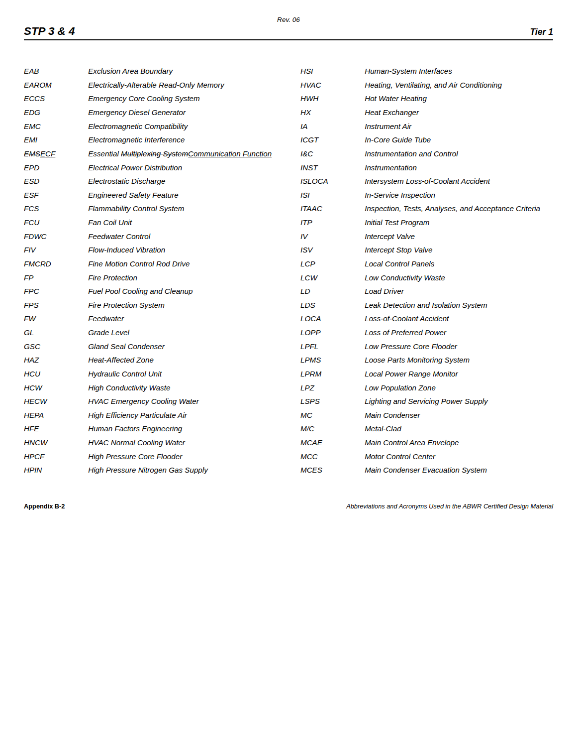Rev. 06
STP 3 & 4 Tier 1
| EAB | Exclusion Area Boundary |
| EAROM | Electrically-Alterable Read-Only Memory |
| ECCS | Emergency Core Cooling System |
| EDG | Emergency Diesel Generator |
| EMC | Electromagnetic Compatibility |
| EMI | Electromagnetic Interference |
| EMS ECF | Essential Multiplexing System Communication Function |
| EPD | Electrical Power Distribution |
| ESD | Electrostatic Discharge |
| ESF | Engineered Safety Feature |
| FCS | Flammability Control System |
| FCU | Fan Coil Unit |
| FDWC | Feedwater Control |
| FIV | Flow-Induced Vibration |
| FMCRD | Fine Motion Control Rod Drive |
| FP | Fire Protection |
| FPC | Fuel Pool Cooling and Cleanup |
| FPS | Fire Protection System |
| FW | Feedwater |
| GL | Grade Level |
| GSC | Gland Seal Condenser |
| HAZ | Heat-Affected Zone |
| HCU | Hydraulic Control Unit |
| HCW | High Conductivity Waste |
| HECW | HVAC Emergency Cooling Water |
| HEPA | High Efficiency Particulate Air |
| HFE | Human Factors Engineering |
| HNCW | HVAC Normal Cooling Water |
| HPCF | High Pressure Core Flooder |
| HPIN | High Pressure Nitrogen Gas Supply |
| HSI | Human-System Interfaces |
| HVAC | Heating, Ventilating, and Air Conditioning |
| HWH | Hot Water Heating |
| HX | Heat Exchanger |
| IA | Instrument Air |
| ICGT | In-Core Guide Tube |
| I&C | Instrumentation and Control |
| INST | Instrumentation |
| ISLOCA | Intersystem Loss-of-Coolant Accident |
| ISI | In-Service Inspection |
| ITAAC | Inspection, Tests, Analyses, and Acceptance Criteria |
| ITP | Initial Test Program |
| IV | Intercept Valve |
| ISV | Intercept Stop Valve |
| LCP | Local Control Panels |
| LCW | Low Conductivity Waste |
| LD | Load Driver |
| LDS | Leak Detection and Isolation System |
| LOCA | Loss-of-Coolant Accident |
| LOPP | Loss of Preferred Power |
| LPFL | Low Pressure Core Flooder |
| LPMS | Loose Parts Monitoring System |
| LPRM | Local Power Range Monitor |
| LPZ | Low Population Zone |
| LSPS | Lighting and Servicing Power Supply |
| MC | Main Condenser |
| M/C | Metal-Clad |
| MCAE | Main Control Area Envelope |
| MCC | Motor Control Center |
| MCES | Main Condenser Evacuation System |
Appendix B-2 Abbreviations and Acronyms Used in the ABWR Certified Design Material